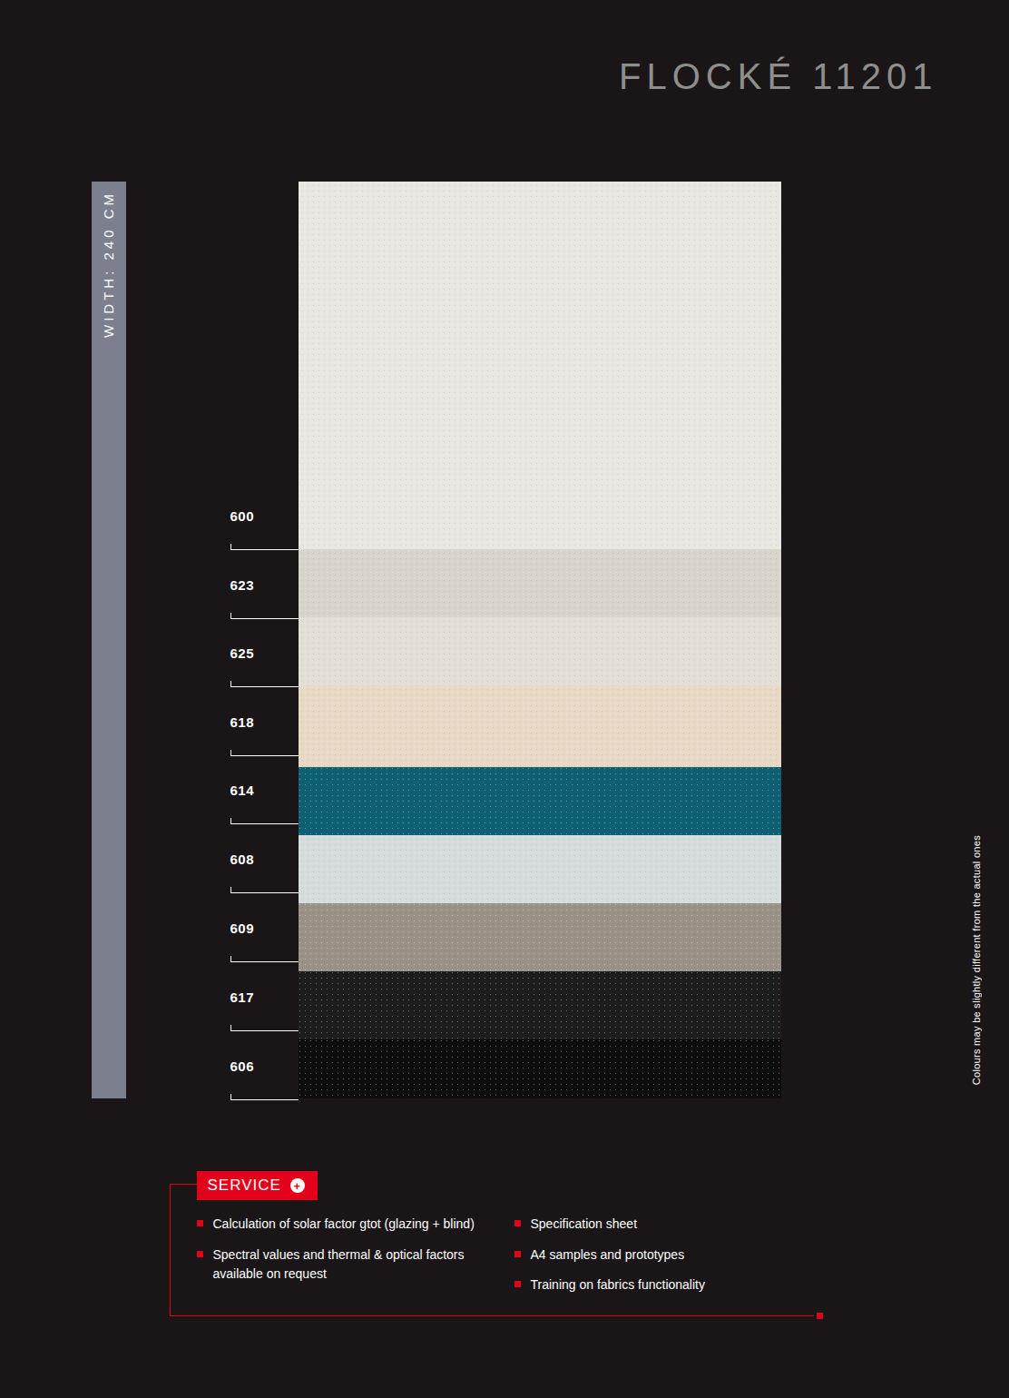FLOCKÉ 11201
WIDTH: 240 CM
600
623
625
618
614
608
609
617
606
Colours may be slightly different from the actual ones
SERVICE +
Calculation of solar factor gtot (glazing + blind)
Spectral values and thermal & optical factors available on request
Specification sheet
A4 samples and prototypes
Training on fabrics functionality